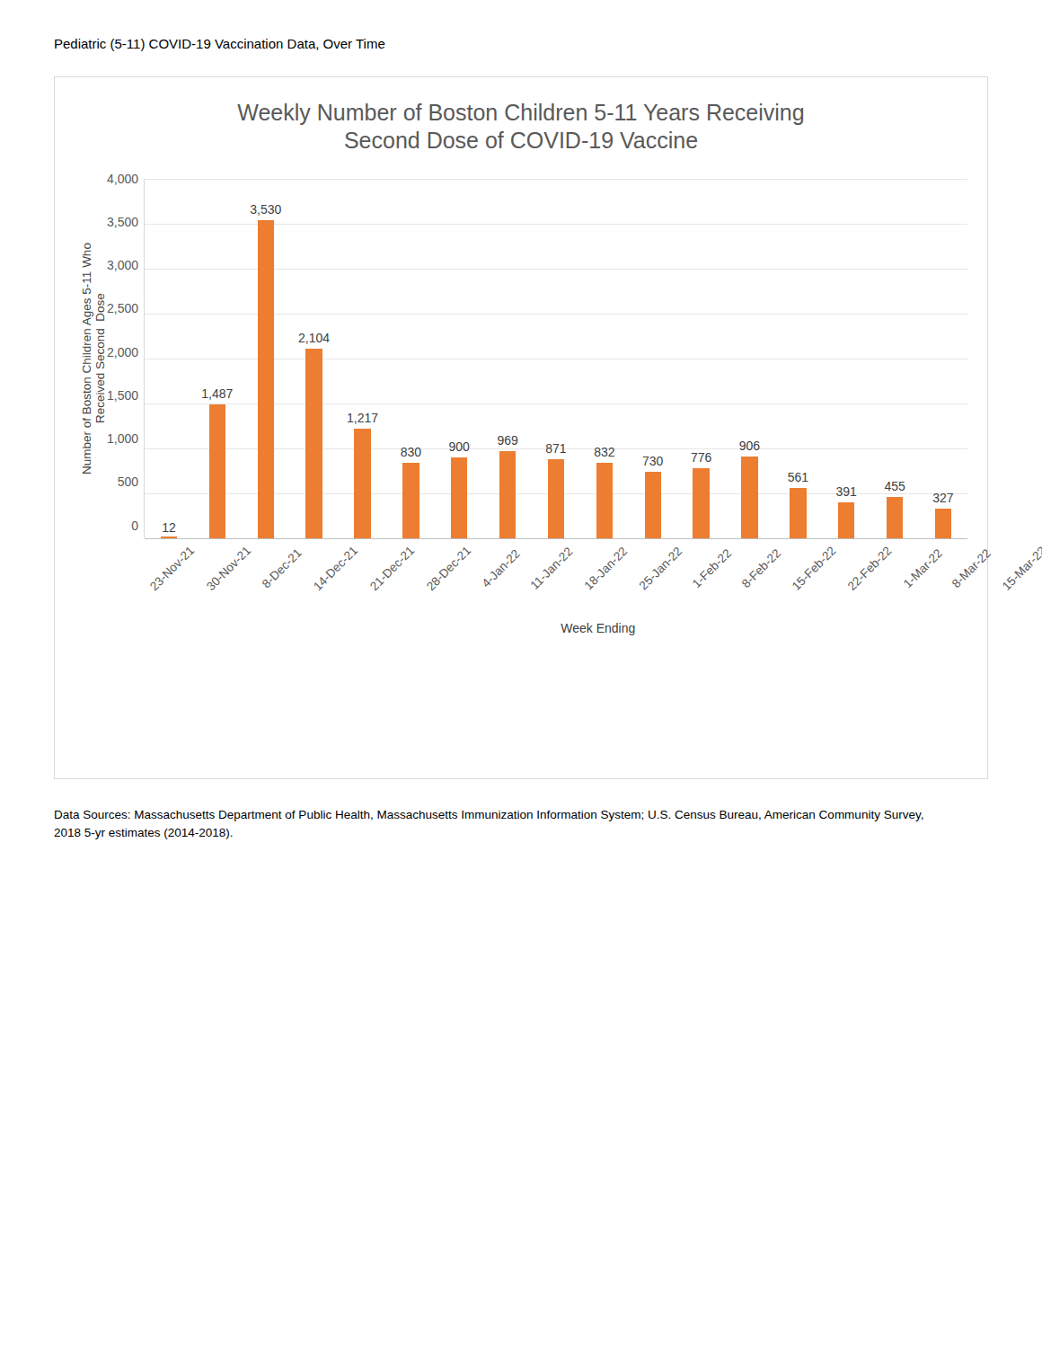Pediatric (5-11) COVID-19 Vaccination Data, Over Time
Weekly Number of Boston Children 5-11 Years Receiving
Second Dose of COVID-19 Vaccine
Number of Boston Children Ages 5-11 Who
Received Second Dose
4,000 3,500 3,000 2,500 2,000 1,500 1,000 500 0
12
1,487
3,530
2,104
1,217
830
900
969
871
832
730
776
906
561
391
455
327
Number of Boston Children Ages 5-11 Who
Received Second Dose
4,000
23-Nov-21
30-Nov-21
8-Dec-21
14-Dec-21
21-Dec-21
28-Dec-21
4-Jan-22
11-Jan-22
18-Jan-22
25-Jan-22
1-Feb-22
8-Feb-22
15-Feb-22
22-Feb-22
1-Mar-22
8-Mar-22
15-Mar-22
Week Ending
Data Sources: Massachusetts Department of Public Health, Massachusetts Immunization Information System; U.S. Census Bureau, American Community Survey, 2018 5-yr estimates (2014-2018).